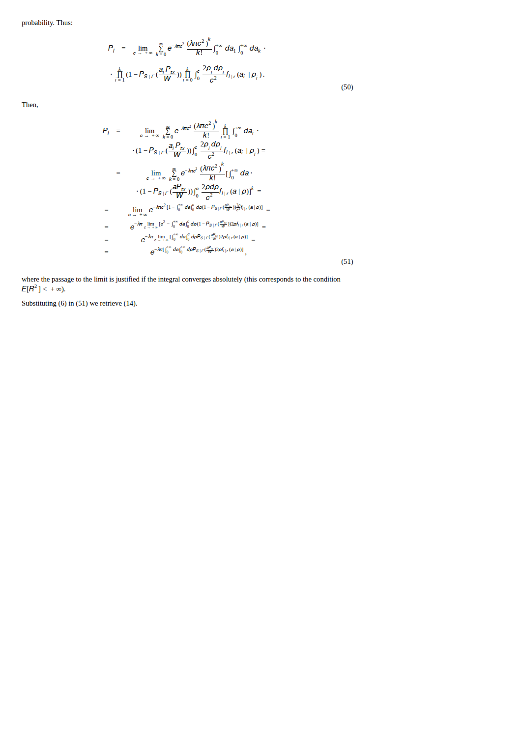probability. Thus:
PI = limc→+∞ ∑k=0∞ e−λπc2 (λπc2)k k! ∫0+∞ da1 ∫0+∞ dak ⋅
⋅ ∏i=1k ( 1− PS|Γ ( aiPtxW ) ) ∏i=0k ∫0c 2ρidρic2 fl|r (ai|ρi) . (50)
Then,
PI = limc→+∞ ∑k=0∞ e−λπc2 (λπc2)k k! ∏i=1k ∫0+∞ dai ⋅ ⋅ ( 1− PS|Γ (aiPtxW) ) ∫0c 2ρidρic2 fl|r (ai|ρi) = = limc→+∞ ∑k=0∞ e−λπc2 (λπc2)k k! [ ∫0+∞ da ⋅ ⋅ ( 1− PS|Γ (aPtxW) ) ∫0c 2ρdρc2 fl|r (a|ρ) ]k = = limc→+∞ e −λπc2 [ 1− ∫0+∞ da ∫0c dρ (1−PS|Γ(aPtxW)) 2ρc2 fl|r(a|ρ) ] = = e −λπ limc→+∞ [ c2− ∫0+∞ da ∫0c dρ (1−PS|Γ(aPtxW)) 2ρ fl|r(a|ρ) ] = = e −λπ limc→+∞ [ ∫0+∞ da ∫0c dρ PS|Γ (aPtxW) 2ρ fl|r(a|ρ) ] = = e −λπ [ ∫0+∞ da ∫0+∞ dρ PS|Γ (aPtxW) 2ρ fl|r(a|ρ) ] , (51)
where the passage to the limit is justified if the integral converges absolutely (this corresponds to the condition E[R2]<+∞).
Substituting (6) in (51) we retrieve (14).